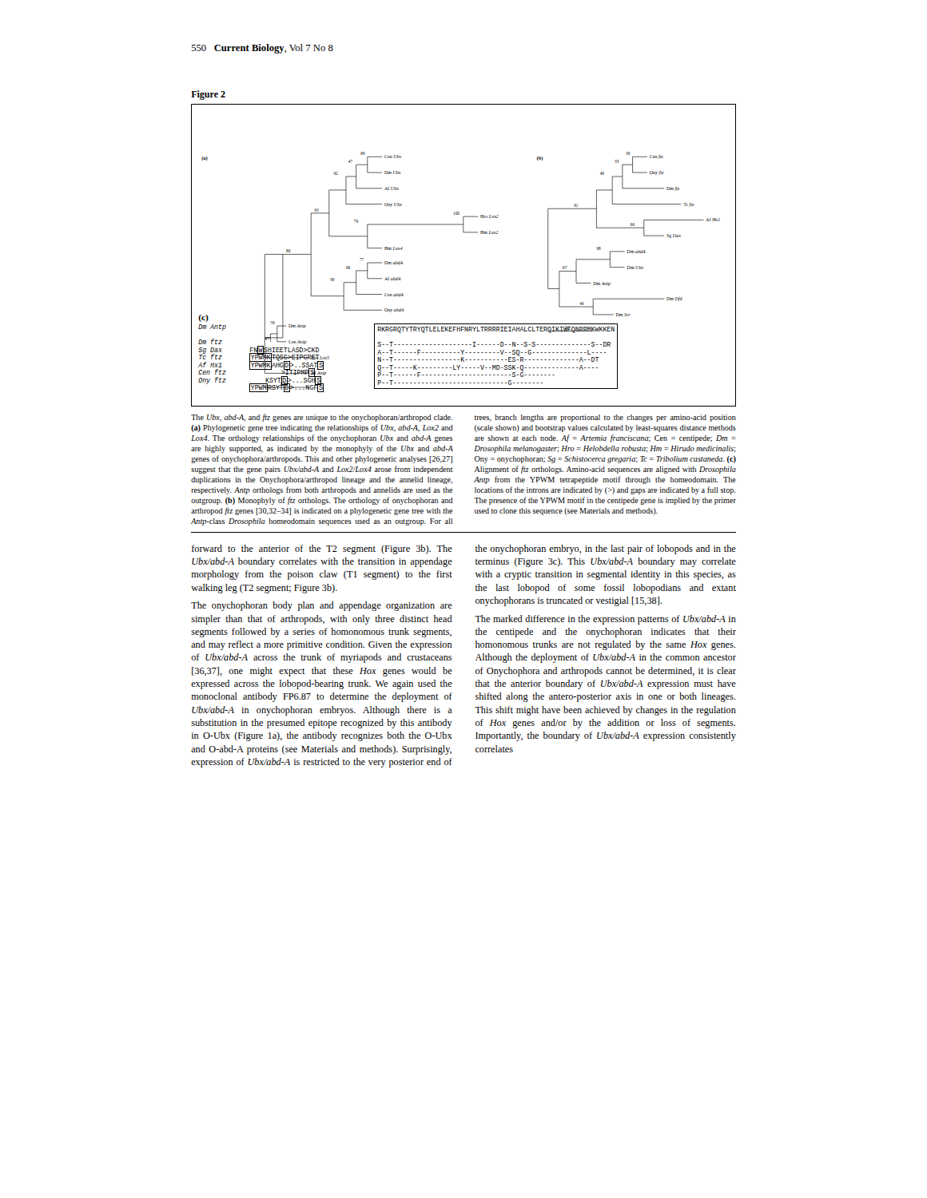550 Current Biology, Vol 7 No 8
Figure 2
(a) Cen Ubx Dm Ubx Af Ubx Ony Ubx 89 47 92 Hro Lox2 Hm Lox2 Hm Lox4 100 79 63 Dm abdA Af abdA Cen abdA Ony abdA 77 68 99 80 Dm Antp Cen Antp Hro Lox5 Af Antp 59 47 0.1 (b) Cen ftz Ony ftz Dm ftz Tc ftz Af Hx1 Sg Dax Dm abdA Dm Ubx Dm Antp Dm Dfd Dm Scr 39 33 49 66 91 98 67 49 0.1
(c)
Dm Antp Dm ftz Sg Dax Tc ftz Af Hx1 Cen ftz Ony ftz
FNWSHIEETLASD>CKD YPWMKTQSG>EIPGRET YPWMKAHGD>..SSATS >ITIPMPS KSYTD>...SGHS YPWMRSYTD>...NGFS
RKRGRQTYTRYQTLELEKEFHFNRYLTRRRRIEIAHALCLTERQIKIWFQNRRMKWKKEN
S--T--------------------I------D--N--S-S--------------S--DR
A--T------F----------Y---------V--SQ--G--------------L----
N--T-----------------K-----------ES-R--------------A--DT
Q--T-----K---------LY-----V--MD-SSK-Q--------------A----
P--T------F-----------------------S-G--------
P--T-----------------------------G--------
The Ubx, abd-A, and ftz genes are unique to the onychophoran/arthropod clade. (a) Phylogenetic gene tree indicating the relationships of Ubx, abd-A, Lox2 and Lox4. The orthology relationships of the onychophoran Ubx and abd-A genes are highly supported, as indicated by the monophyly of the Ubx and abd-A genes of onychophora/arthropods. This and other phylogenetic analyses [26,27] suggest that the gene pairs Ubx/abd-A and Lox2/Lox4 arose from independent duplications in the Onychophora/arthropod lineage and the annelid lineage, respectively. Antp orthologs from both arthropods and annelids are used as the outgroup. (b) Monophyly of ftz orthologs. The orthology of onychophoran and arthropod ftz genes [30,32–34] is indicated on a phylogenetic gene tree with the Antp-class Drosophila homeodomain sequences used as an outgroup. For all trees, branch lengths are proportional to the changes per amino-acid position (scale shown) and bootstrap values calculated by least-squares distance methods are shown at each node. Af = Artemia franciscana; Cen = centipede; Dm = Drosophila melanogaster; Hro = Helobdella robusta; Hm = Hirudo medicinalis; Ony = onychophoran; Sg = Schistocerca gregaria; Tc = Tribolium castaneda. (c) Alignment of ftz orthologs. Amino-acid sequences are aligned with Drosophila Antp from the YPWM tetrapeptide motif through the homeodomain. The locations of the introns are indicated by (>) and gaps are indicated by a full stop. The presence of the YPWM motif in the centipede gene is implied by the primer used to clone this sequence (see Materials and methods).
forward to the anterior of the T2 segment (Figure 3b). The Ubx/abd-A boundary correlates with the transition in appendage morphology from the poison claw (T1 segment) to the first walking leg (T2 segment; Figure 3b).
The onychophoran body plan and appendage organization are simpler than that of arthropods, with only three distinct head segments followed by a series of homonomous trunk segments, and may reflect a more primitive condition. Given the expression of Ubx/abd-A across the trunk of myriapods and crustaceans [36,37], one might expect that these Hox genes would be expressed across the lobopod-bearing trunk. We again used the monoclonal antibody FP6.87 to determine the deployment of Ubx/abd-A in onychophoran embryos. Although there is a substitution in the presumed epitope recognized by this antibody in O-Ubx (Figure 1a), the antibody recognizes both the O-Ubx and O-abd-A proteins (see Materials and methods). Surprisingly, expression of Ubx/abd-A is restricted to the very posterior end of the onychophoran embryo, in the last pair of lobopods and in the terminus (Figure 3c). This Ubx/abd-A boundary may correlate with a cryptic transition in segmental identity in this species, as the last lobopod of some fossil lobopodians and extant onychophorans is truncated or vestigial [15,38].
The marked difference in the expression patterns of Ubx/abd-A in the centipede and the onychophoran indicates that their homonomous trunks are not regulated by the same Hox genes. Although the deployment of Ubx/abd-A in the common ancestor of Onychophora and arthropods cannot be determined, it is clear that the anterior boundary of Ubx/abd-A expression must have shifted along the antero-posterior axis in one or both lineages. This shift might have been achieved by changes in the regulation of Hox genes and/or by the addition or loss of segments. Importantly, the boundary of Ubx/abd-A expression consistently correlates